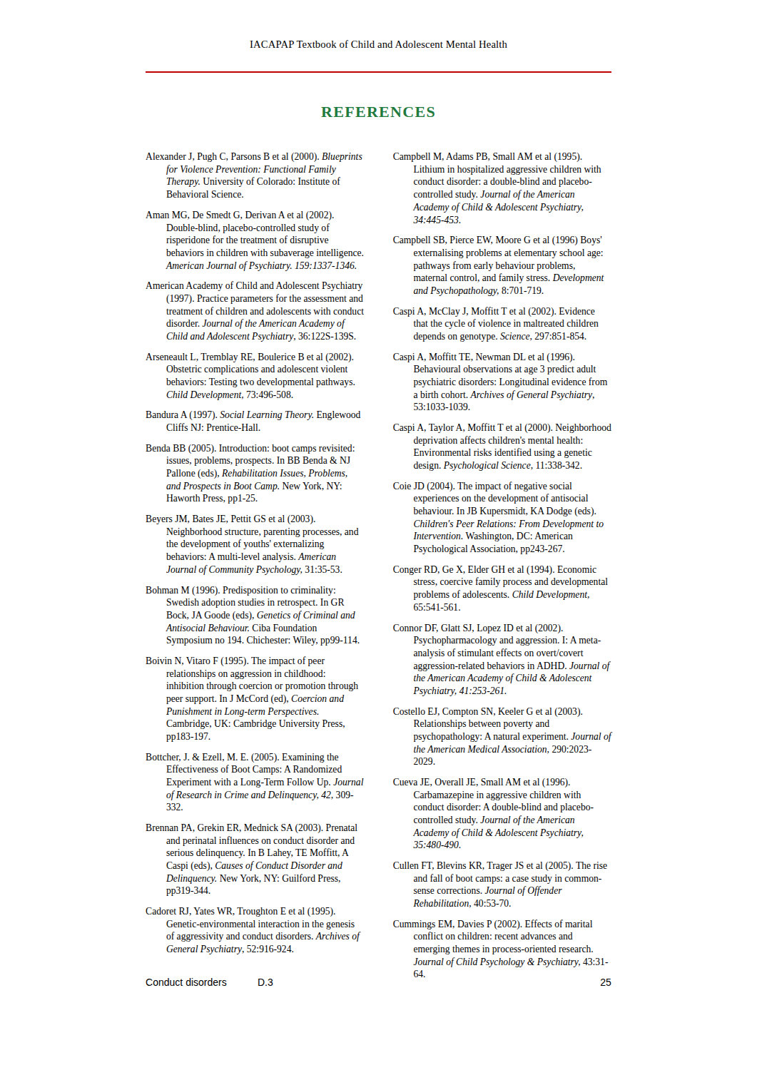IACAPAP Textbook of Child and Adolescent Mental Health
REFERENCES
Alexander J, Pugh C, Parsons B et al (2000). Blueprints for Violence Prevention: Functional Family Therapy. University of Colorado: Institute of Behavioral Science.
Aman MG, De Smedt G, Derivan A et al (2002). Double-blind, placebo-controlled study of risperidone for the treatment of disruptive behaviors in children with subaverage intelligence. American Journal of Psychiatry. 159:1337-1346.
American Academy of Child and Adolescent Psychiatry (1997). Practice parameters for the assessment and treatment of children and adolescents with conduct disorder. Journal of the American Academy of Child and Adolescent Psychiatry, 36:122S-139S.
Arseneault L, Tremblay RE, Boulerice B et al (2002). Obstetric complications and adolescent violent behaviors: Testing two developmental pathways. Child Development, 73:496-508.
Bandura A (1997). Social Learning Theory. Englewood Cliffs NJ: Prentice-Hall.
Benda BB (2005). Introduction: boot camps revisited: issues, problems, prospects. In BB Benda & NJ Pallone (eds), Rehabilitation Issues, Problems, and Prospects in Boot Camp. New York, NY: Haworth Press, pp1-25.
Beyers JM, Bates JE, Pettit GS et al (2003). Neighborhood structure, parenting processes, and the development of youths' externalizing behaviors: A multi-level analysis. American Journal of Community Psychology, 31:35-53.
Bohman M (1996). Predisposition to criminality: Swedish adoption studies in retrospect. In GR Bock, JA Goode (eds), Genetics of Criminal and Antisocial Behaviour. Ciba Foundation Symposium no 194. Chichester: Wiley, pp99-114.
Boivin N, Vitaro F (1995). The impact of peer relationships on aggression in childhood: inhibition through coercion or promotion through peer support. In J McCord (ed), Coercion and Punishment in Long-term Perspectives. Cambridge, UK: Cambridge University Press, pp183-197.
Bottcher, J. & Ezell, M. E. (2005). Examining the Effectiveness of Boot Camps: A Randomized Experiment with a Long-Term Follow Up. Journal of Research in Crime and Delinquency, 42, 309-332.
Brennan PA, Grekin ER, Mednick SA (2003). Prenatal and perinatal influences on conduct disorder and serious delinquency. In B Lahey, TE Moffitt, A Caspi (eds), Causes of Conduct Disorder and Delinquency. New York, NY: Guilford Press, pp319-344.
Cadoret RJ, Yates WR, Troughton E et al (1995). Genetic-environmental interaction in the genesis of aggressivity and conduct disorders. Archives of General Psychiatry, 52:916-924.
Campbell M, Adams PB, Small AM et al (1995). Lithium in hospitalized aggressive children with conduct disorder: a double-blind and placebo-controlled study. Journal of the American Academy of Child & Adolescent Psychiatry, 34:445-453.
Campbell SB, Pierce EW, Moore G et al (1996) Boys' externalising problems at elementary school age: pathways from early behaviour problems, maternal control, and family stress. Development and Psychopathology, 8:701-719.
Caspi A, McClay J, Moffitt T et al (2002). Evidence that the cycle of violence in maltreated children depends on genotype. Science, 297:851-854.
Caspi A, Moffitt TE, Newman DL et al (1996). Behavioural observations at age 3 predict adult psychiatric disorders: Longitudinal evidence from a birth cohort. Archives of General Psychiatry, 53:1033-1039.
Caspi A, Taylor A, Moffitt T et al (2000). Neighborhood deprivation affects children's mental health: Environmental risks identified using a genetic design. Psychological Science, 11:338-342.
Coie JD (2004). The impact of negative social experiences on the development of antisocial behaviour. In JB Kupersmidt, KA Dodge (eds). Children's Peer Relations: From Development to Intervention. Washington, DC: American Psychological Association, pp243-267.
Conger RD, Ge X, Elder GH et al (1994). Economic stress, coercive family process and developmental problems of adolescents. Child Development, 65:541-561.
Connor DF, Glatt SJ, Lopez ID et al (2002). Psychopharmacology and aggression. I: A meta-analysis of stimulant effects on overt/covert aggression-related behaviors in ADHD. Journal of the American Academy of Child & Adolescent Psychiatry, 41:253-261.
Costello EJ, Compton SN, Keeler G et al (2003). Relationships between poverty and psychopathology: A natural experiment. Journal of the American Medical Association, 290:2023-2029.
Cueva JE, Overall JE, Small AM et al (1996). Carbamazepine in aggressive children with conduct disorder: A double-blind and placebo-controlled study. Journal of the American Academy of Child & Adolescent Psychiatry, 35:480-490.
Cullen FT, Blevins KR, Trager JS et al (2005). The rise and fall of boot camps: a case study in common-sense corrections. Journal of Offender Rehabilitation, 40:53-70.
Cummings EM, Davies P (2002). Effects of marital conflict on children: recent advances and emerging themes in process-oriented research. Journal of Child Psychology & Psychiatry, 43:31-64.
Conduct disordersD.3
25